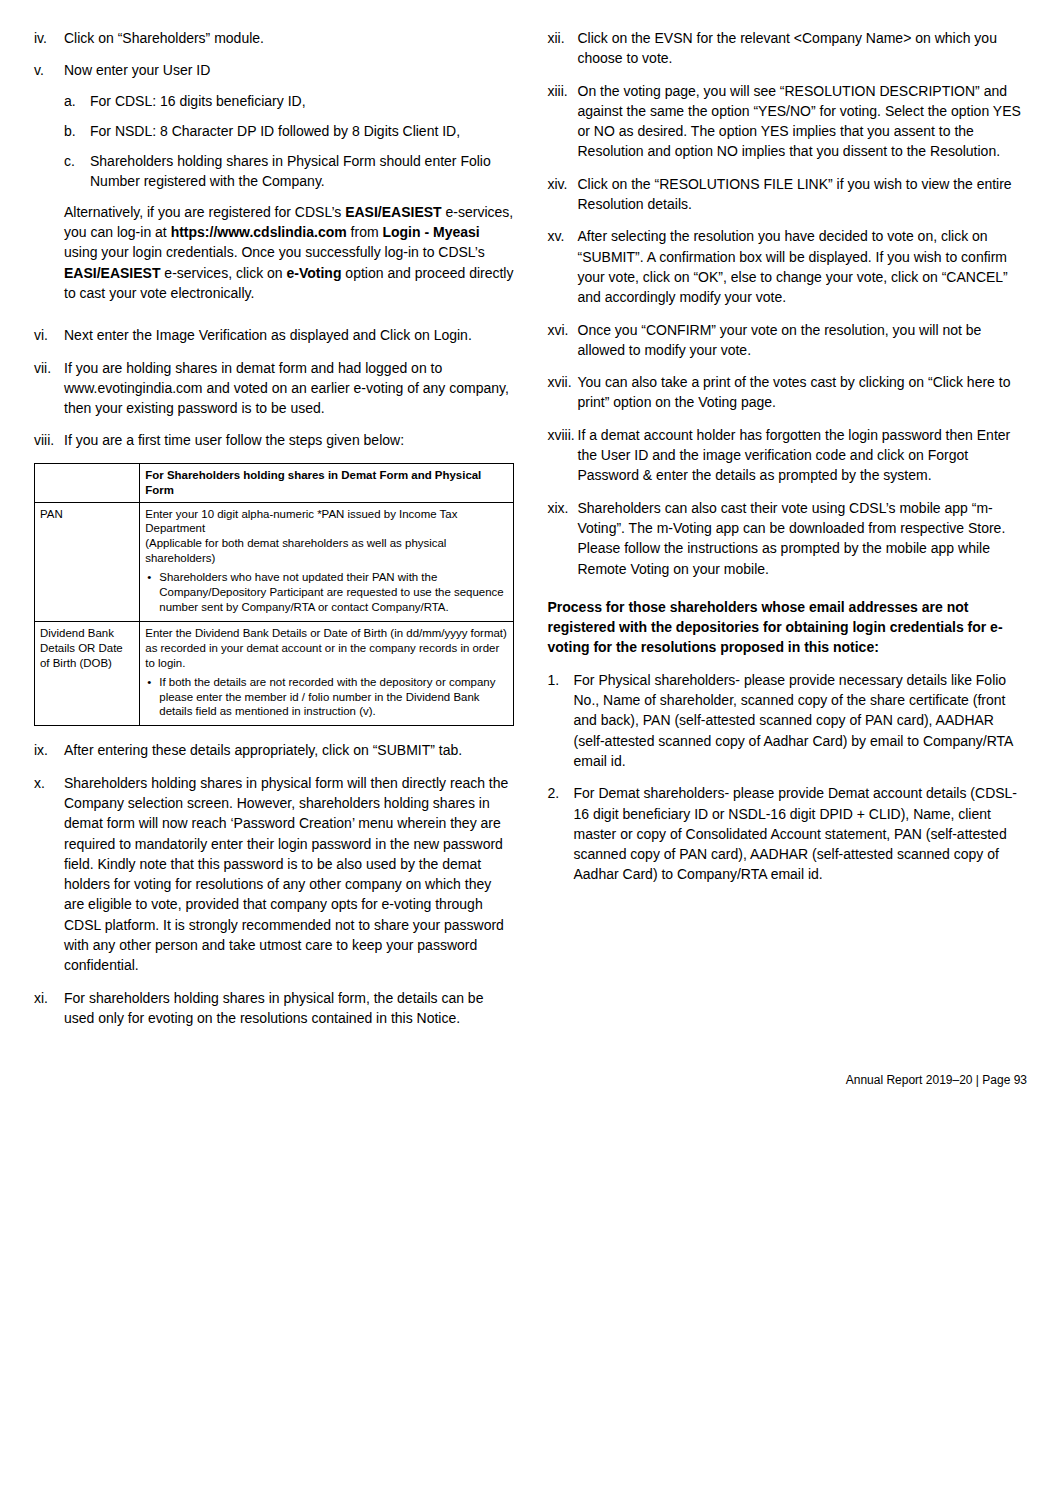iv. Click on “Shareholders” module.
v. Now enter your User ID
a. For CDSL: 16 digits beneficiary ID,
b. For NSDL: 8 Character DP ID followed by 8 Digits Client ID,
c. Shareholders holding shares in Physical Form should enter Folio Number registered with the Company.
Alternatively, if you are registered for CDSL’s EASI/EASIEST e-services, you can log-in at https://www.cdslindia.com from Login - Myeasi using your login credentials. Once you successfully log-in to CDSL’s EASI/EASIEST e-services, click on e-Voting option and proceed directly to cast your vote electronically.
vi. Next enter the Image Verification as displayed and Click on Login.
vii. If you are holding shares in demat form and had logged on to www.evotingindia.com and voted on an earlier e-voting of any company, then your existing password is to be used.
viii. If you are a first time user follow the steps given below:
| | For Shareholders holding shares in Demat Form and Physical Form |
| --- | --- |
| PAN | Enter your 10 digit alpha-numeric *PAN issued by Income Tax Department (Applicable for both demat shareholders as well as physical shareholders) Shareholders who have not updated their PAN with the Company/Depository Participant are requested to use the sequence number sent by Company/RTA or contact Company/RTA. |
| Dividend Bank Details OR Date of Birth (DOB) | Enter the Dividend Bank Details or Date of Birth (in dd/mm/yyyy format) as recorded in your demat account or in the company records in order to login. If both the details are not recorded with the depository or company please enter the member id / folio number in the Dividend Bank details field as mentioned in instruction (v). |
ix. After entering these details appropriately, click on “SUBMIT” tab.
x. Shareholders holding shares in physical form will then directly reach the Company selection screen. However, shareholders holding shares in demat form will now reach ‘Password Creation’ menu wherein they are required to mandatorily enter their login password in the new password field. Kindly note that this password is to be also used by the demat holders for voting for resolutions of any other company on which they are eligible to vote, provided that company opts for e-voting through CDSL platform. It is strongly recommended not to share your password with any other person and take utmost care to keep your password confidential.
xi. For shareholders holding shares in physical form, the details can be used only for evoting on the resolutions contained in this Notice.
xii. Click on the EVSN for the relevant <Company Name> on which you choose to vote.
xiii. On the voting page, you will see “RESOLUTION DESCRIPTION” and against the same the option “YES/NO” for voting. Select the option YES or NO as desired. The option YES implies that you assent to the Resolution and option NO implies that you dissent to the Resolution.
xiv. Click on the “RESOLUTIONS FILE LINK” if you wish to view the entire Resolution details.
xv. After selecting the resolution you have decided to vote on, click on “SUBMIT”. A confirmation box will be displayed. If you wish to confirm your vote, click on “OK”, else to change your vote, click on “CANCEL” and accordingly modify your vote.
xvi. Once you “CONFIRM” your vote on the resolution, you will not be allowed to modify your vote.
xvii. You can also take a print of the votes cast by clicking on “Click here to print” option on the Voting page.
xviii. If a demat account holder has forgotten the login password then Enter the User ID and the image verification code and click on Forgot Password & enter the details as prompted by the system.
xix. Shareholders can also cast their vote using CDSL’s mobile app “m-Voting”. The m-Voting app can be downloaded from respective Store. Please follow the instructions as prompted by the mobile app while Remote Voting on your mobile.
Process for those shareholders whose email addresses are not registered with the depositories for obtaining login credentials for e-voting for the resolutions proposed in this notice:
1. For Physical shareholders- please provide necessary details like Folio No., Name of shareholder, scanned copy of the share certificate (front and back), PAN (self-attested scanned copy of PAN card), AADHAR (self-attested scanned copy of Aadhar Card) by email to Company/RTA email id.
2. For Demat shareholders- please provide Demat account details (CDSL-16 digit beneficiary ID or NSDL-16 digit DPID + CLID), Name, client master or copy of Consolidated Account statement, PAN (self-attested scanned copy of PAN card), AADHAR (self-attested scanned copy of Aadhar Card) to Company/RTA email id.
Annual Report 2019–20 | Page 93